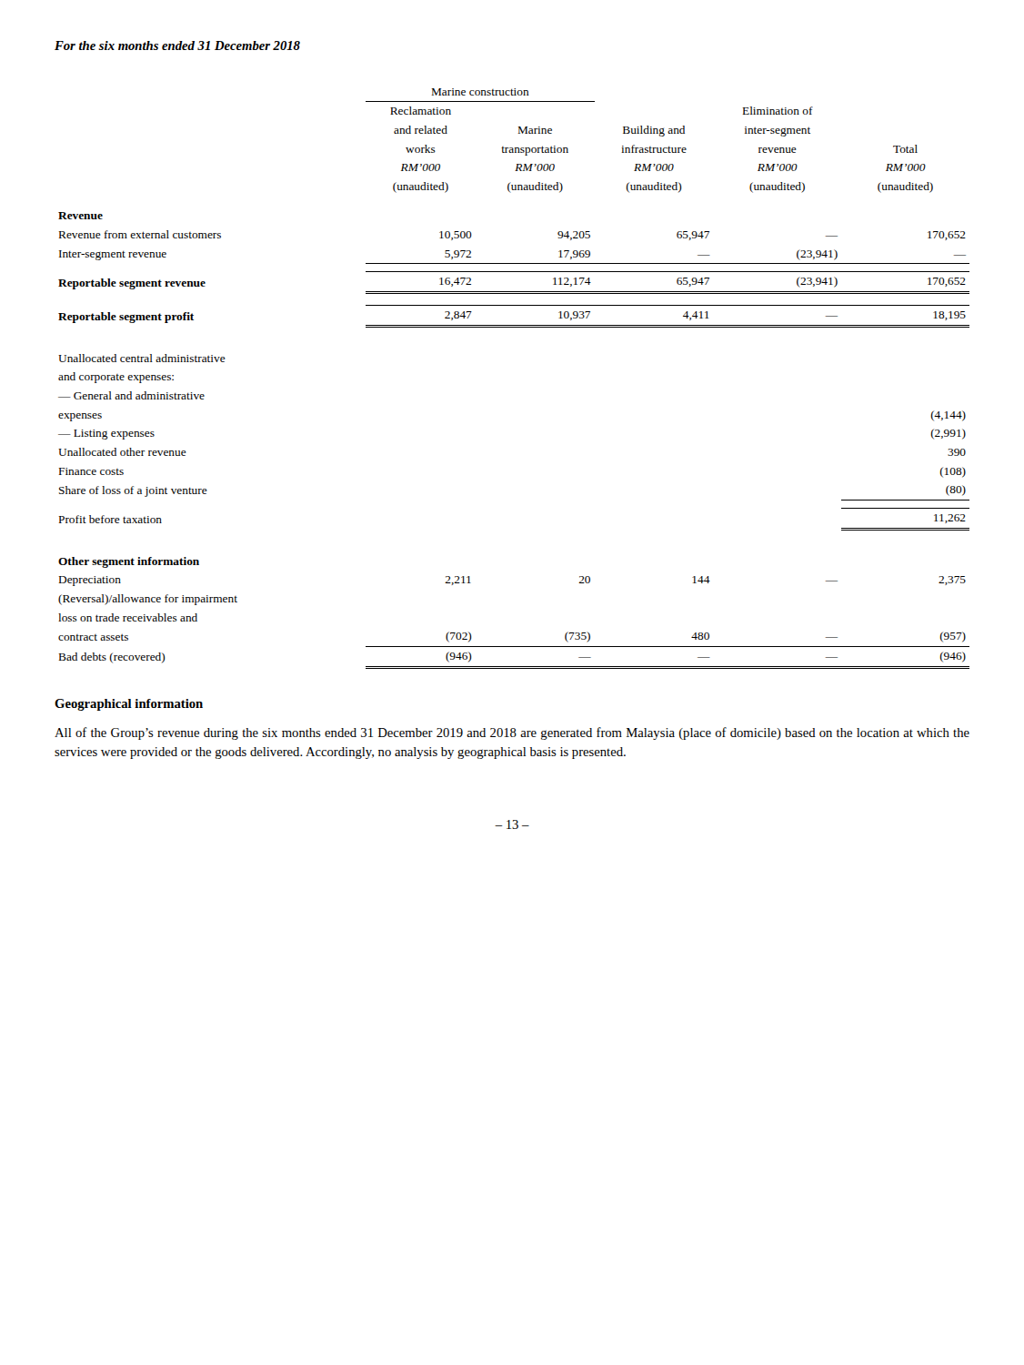For the six months ended 31 December 2018
| | Marine construction | | | |
| | Reclamation | | | Elimination of | |
| | and related | Marine | Building and | inter-segment | |
| | works | transportation | infrastructure | revenue | Total |
| | RM’000 | RM’000 | RM’000 | RM’000 | RM’000 |
| | (unaudited) | (unaudited) | (unaudited) | (unaudited) | (unaudited) |
| Revenue | | | | | |
| Revenue from external customers | 10,500 | 94,205 | 65,947 | — | 170,652 |
| Inter-segment revenue | 5,972 | 17,969 | — | (23,941) | — |
| Reportable segment revenue | 16,472 | 112,174 | 65,947 | (23,941) | 170,652 |
| Reportable segment profit | 2,847 | 10,937 | 4,411 | — | 18,195 |
| Unallocated central administrative | | | | | |
| and corporate expenses: | | | | | |
| — General and administrative | | | | | |
| expenses | | | | | (4,144) |
| — Listing expenses | | | | | (2,991) |
| Unallocated other revenue | | | | | 390 |
| Finance costs | | | | | (108) |
| Share of loss of a joint venture | | | | | (80) |
| Profit before taxation | | | | | 11,262 |
| Other segment information | | | | | |
| Depreciation | 2,211 | 20 | 144 | — | 2,375 |
| (Reversal)/allowance for impairment | | | | | |
| loss on trade receivables and | | | | | |
| contract assets | (702) | (735) | 480 | — | (957) |
| Bad debts (recovered) | (946) | — | — | — | (946) |
Geographical information
All of the Group’s revenue during the six months ended 31 December 2019 and 2018 are generated from Malaysia (place of domicile) based on the location at which the services were provided or the goods delivered. Accordingly, no analysis by geographical basis is presented.
– 13 –